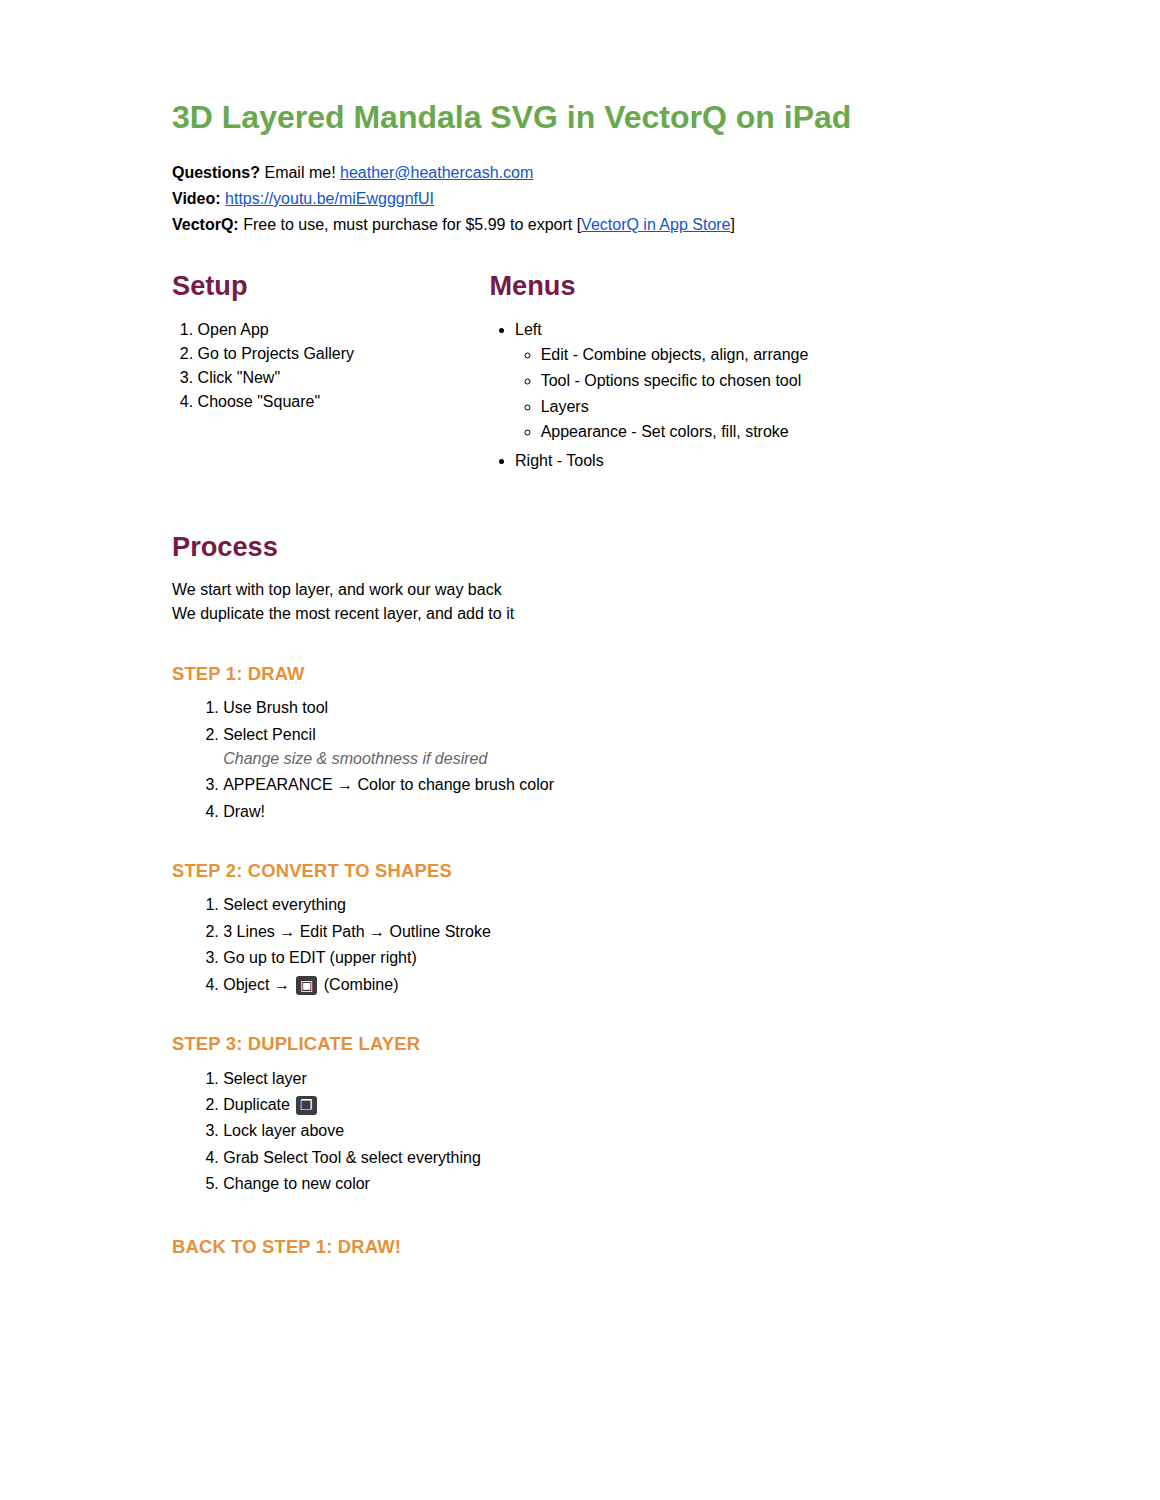3D Layered Mandala SVG in VectorQ on iPad
Questions? Email me! heather@heathercash.com
Video: https://youtu.be/miEwgggnfUI
VectorQ: Free to use, must purchase for $5.99 to export [VectorQ in App Store]
Setup
Open App
Go to Projects Gallery
Click "New"
Choose "Square"
Menus
Left
Edit - Combine objects, align, arrange
Tool - Options specific to chosen tool
Layers
Appearance - Set colors, fill, stroke
Right - Tools
Process
We start with top layer, and work our way back
We duplicate the most recent layer, and add to it
STEP 1: DRAW
Use Brush tool
Select Pencil
Change size & smoothness if desired
APPEARANCE → Color to change brush color
Draw!
STEP 2: CONVERT TO SHAPES
Select everything
3 Lines → Edit Path → Outline Stroke
Go up to EDIT (upper right)
Object → ▣ (Combine)
STEP 3: DUPLICATE LAYER
Select layer
Duplicate ❐
Lock layer above
Grab Select Tool & select everything
Change to new color
BACK TO STEP 1: DRAW!